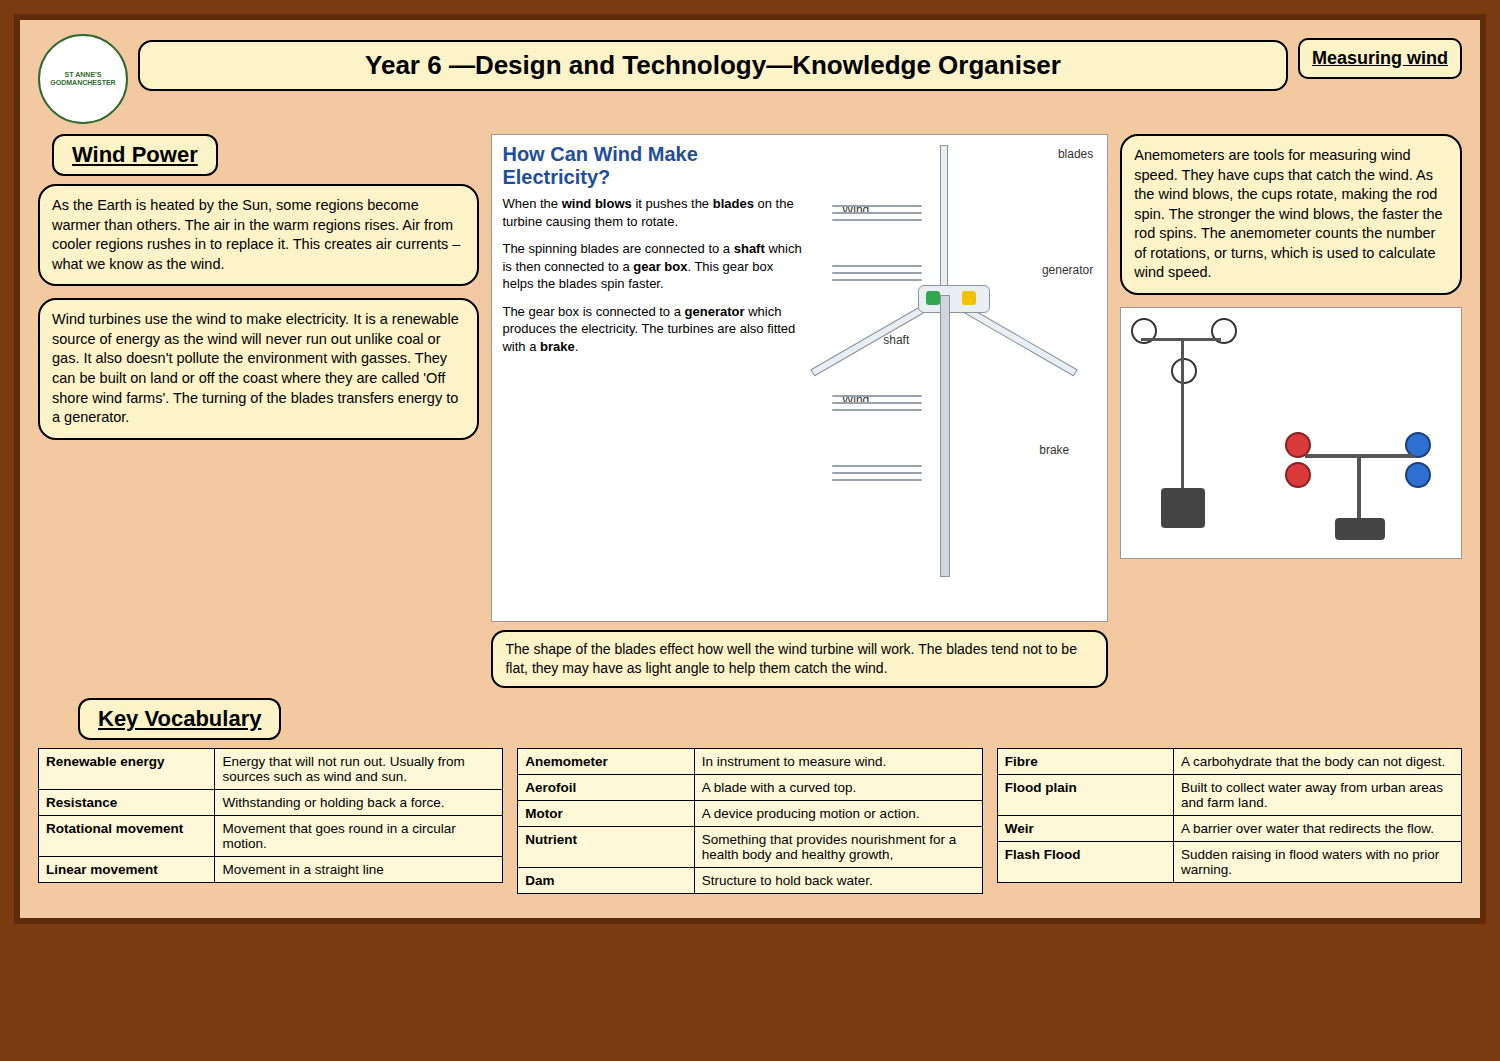ST ANNE'S
GODMANCHESTER
Year 6 —Design and Technology—Knowledge Organiser
Measuring wind
Wind Power
As the Earth is heated by the Sun, some regions become warmer than others. The air in the warm regions rises. Air from cooler regions rushes in to replace it. This creates air currents – what we know as the wind.
Wind turbines use the wind to make electricity. It is a renewable source of energy as the wind will never run out unlike coal or gas. It also doesn't pollute the environment with gasses. They can be built on land or off the coast where they are called 'Off shore wind farms'. The turning of the blades transfers energy to a generator.
How Can Wind Make
Electricity?
When the wind blows it pushes the blades on the turbine causing them to rotate.
The spinning blades are connected to a shaft which is then connected to a gear box. This gear box helps the blades spin faster.
The gear box is connected to a generator which produces the electricity. The turbines are also fitted with a brake.
blades generator gear box shaft brake Wind Wind
The shape of the blades effect how well the wind turbine will work. The blades tend not to be flat, they may have as light angle to help them catch the wind.
Anemometers are tools for measuring wind speed. They have cups that catch the wind. As the wind blows, the cups rotate, making the rod spin. The stronger the wind blows, the faster the rod spins. The anemometer counts the number of rotations, or turns, which is used to calculate wind speed.
Key Vocabulary
| Renewable energy | Energy that will not run out. Usually from sources such as wind and sun. |
| Resistance | Withstanding or holding back a force. |
| Rotational movement | Movement that goes round in a circular motion. |
| Linear movement | Movement in a straight line |
| Anemometer | In instrument to measure wind. |
| Aerofoil | A blade with a curved top. |
| Motor | A device producing motion or action. |
| Nutrient | Something that provides nourishment for a health body and healthy growth, |
| Dam | Structure to hold back water. |
| Fibre | A carbohydrate that the body can not digest. |
| Flood plain | Built to collect water away from urban areas and farm land. |
| Weir | A barrier over water that redirects the flow. |
| Flash Flood | Sudden raising in flood waters with no prior warning. |